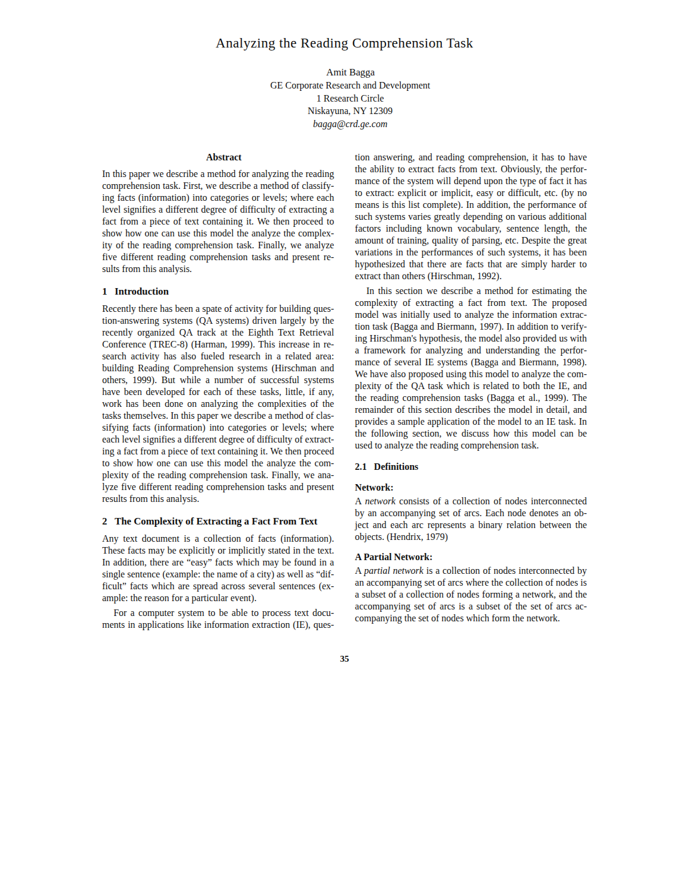Analyzing the Reading Comprehension Task
Amit Bagga
GE Corporate Research and Development
1 Research Circle
Niskayuna, NY 12309
bagga@crd.ge.com
Abstract
In this paper we describe a method for analyzing the reading comprehension task. First, we describe a method of classifying facts (information) into categories or levels; where each level signifies a different degree of difficulty of extracting a fact from a piece of text containing it. We then proceed to show how one can use this model the analyze the complexity of the reading comprehension task. Finally, we analyze five different reading comprehension tasks and present results from this analysis.
1 Introduction
Recently there has been a spate of activity for building question-answering systems (QA systems) driven largely by the recently organized QA track at the Eighth Text Retrieval Conference (TREC-8) (Harman, 1999). This increase in research activity has also fueled research in a related area: building Reading Comprehension systems (Hirschman and others, 1999). But while a number of successful systems have been developed for each of these tasks, little, if any, work has been done on analyzing the complexities of the tasks themselves. In this paper we describe a method of classifying facts (information) into categories or levels; where each level signifies a different degree of difficulty of extracting a fact from a piece of text containing it. We then proceed to show how one can use this model the analyze the complexity of the reading comprehension task. Finally, we analyze five different reading comprehension tasks and present results from this analysis.
2 The Complexity of Extracting a Fact From Text
Any text document is a collection of facts (information). These facts may be explicitly or implicitly stated in the text. In addition, there are “easy” facts which may be found in a single sentence (example: the name of a city) as well as “difficult” facts which are spread across several sentences (example: the reason for a particular event).
For a computer system to be able to process text documents in applications like information extraction (IE), question answering, and reading comprehension, it has to have the ability to extract facts from text. Obviously, the performance of the system will depend upon the type of fact it has to extract: explicit or implicit, easy or difficult, etc. (by no means is this list complete). In addition, the performance of such systems varies greatly depending on various additional factors including known vocabulary, sentence length, the amount of training, quality of parsing, etc. Despite the great variations in the performances of such systems, it has been hypothesized that there are facts that are simply harder to extract than others (Hirschman, 1992).
In this section we describe a method for estimating the complexity of extracting a fact from text. The proposed model was initially used to analyze the information extraction task (Bagga and Biermann, 1997). In addition to verifying Hirschman's hypothesis, the model also provided us with a framework for analyzing and understanding the performance of several IE systems (Bagga and Biermann, 1998). We have also proposed using this model to analyze the complexity of the QA task which is related to both the IE, and the reading comprehension tasks (Bagga et al., 1999). The remainder of this section describes the model in detail, and provides a sample application of the model to an IE task. In the following section, we discuss how this model can be used to analyze the reading comprehension task.
2.1 Definitions
Network:
A network consists of a collection of nodes interconnected by an accompanying set of arcs. Each node denotes an object and each arc represents a binary relation between the objects. (Hendrix, 1979)
A Partial Network:
A partial network is a collection of nodes interconnected by an accompanying set of arcs where the collection of nodes is a subset of a collection of nodes forming a network, and the accompanying set of arcs is a subset of the set of arcs accompanying the set of nodes which form the network.
35